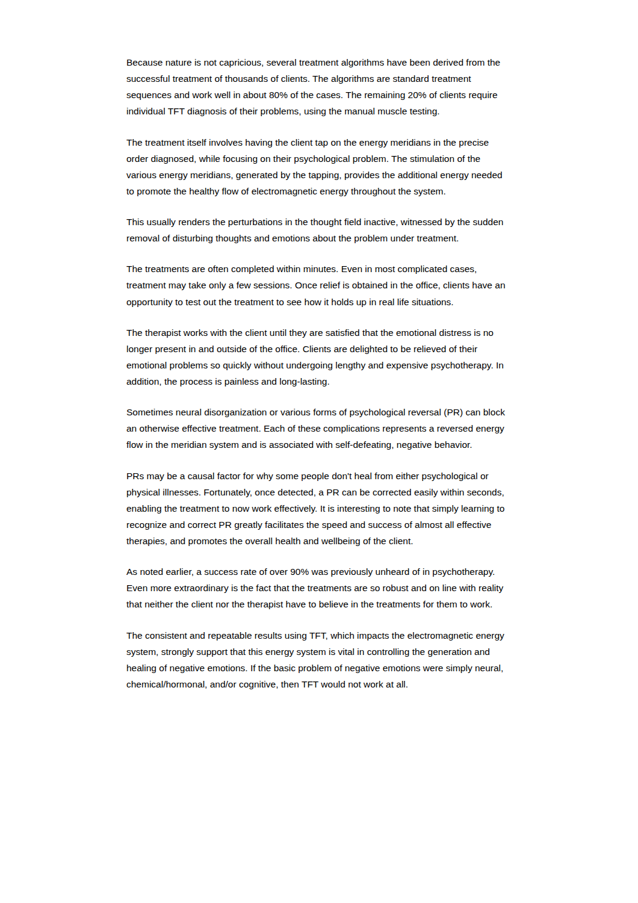Because nature is not capricious, several treatment algorithms have been derived from the successful treatment of thousands of clients. The algorithms are standard treatment sequences and work well in about 80% of the cases. The remaining 20% of clients require individual TFT diagnosis of their problems, using the manual muscle testing.
The treatment itself involves having the client tap on the energy meridians in the precise order diagnosed, while focusing on their psychological problem. The stimulation of the various energy meridians, generated by the tapping, provides the additional energy needed to promote the healthy flow of electromagnetic energy throughout the system.
This usually renders the perturbations in the thought field inactive, witnessed by the sudden removal of disturbing thoughts and emotions about the problem under treatment.
The treatments are often completed within minutes. Even in most complicated cases, treatment may take only a few sessions. Once relief is obtained in the office, clients have an opportunity to test out the treatment to see how it holds up in real life situations.
The therapist works with the client until they are satisfied that the emotional distress is no longer present in and outside of the office. Clients are delighted to be relieved of their emotional problems so quickly without undergoing lengthy and expensive psychotherapy. In addition, the process is painless and long-lasting.
Sometimes neural disorganization or various forms of psychological reversal (PR) can block an otherwise effective treatment. Each of these complications represents a reversed energy flow in the meridian system and is associated with self-defeating, negative behavior.
PRs may be a causal factor for why some people don't heal from either psychological or physical illnesses. Fortunately, once detected, a PR can be corrected easily within seconds, enabling the treatment to now work effectively. It is interesting to note that simply learning to recognize and correct PR greatly facilitates the speed and success of almost all effective therapies, and promotes the overall health and wellbeing of the client.
As noted earlier, a success rate of over 90% was previously unheard of in psychotherapy. Even more extraordinary is the fact that the treatments are so robust and on line with reality that neither the client nor the therapist have to believe in the treatments for them to work.
The consistent and repeatable results using TFT, which impacts the electromagnetic energy system, strongly support that this energy system is vital in controlling the generation and healing of negative emotions. If the basic problem of negative emotions were simply neural, chemical/hormonal, and/or cognitive, then TFT would not work at all.